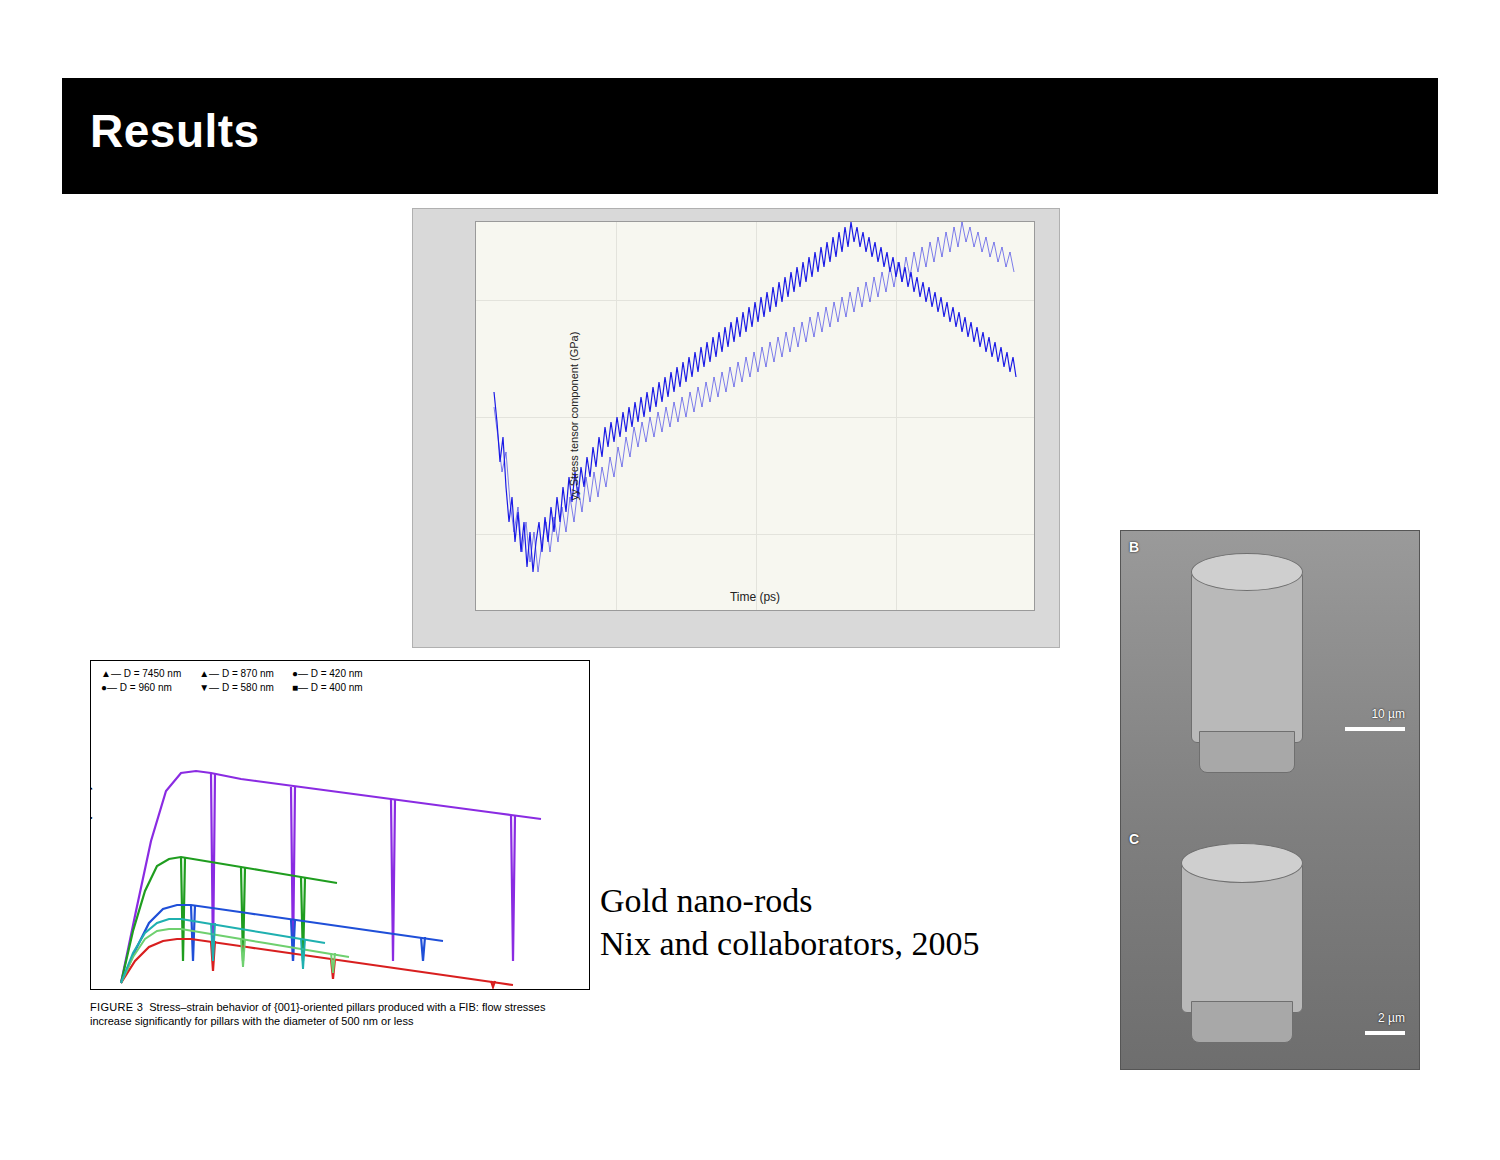Results
0
-0.1
-0.2
20
40
60
yy Stress tensor component (GPa)
Time (ps)
▲— D = 7450 nm ▲— D = 870 nm ●— D = 420 nm ●— D = 960 nm ▼— D = 580 nm ■— D = 400 nm
700
600
500
400
300
200
100
0
0.00
0.05
0.10
0.15
0.20
0.25
0.30
Stress (MPa)
Strain
FIGURE 3 Stress–strain behavior of {001}-oriented pillars produced with a FIB: flow stresses increase significantly for pillars with the diameter of 500 nm or less
Gold nano-rods
Nix and collaborators, 2005
B
C
10 µm
2 µm